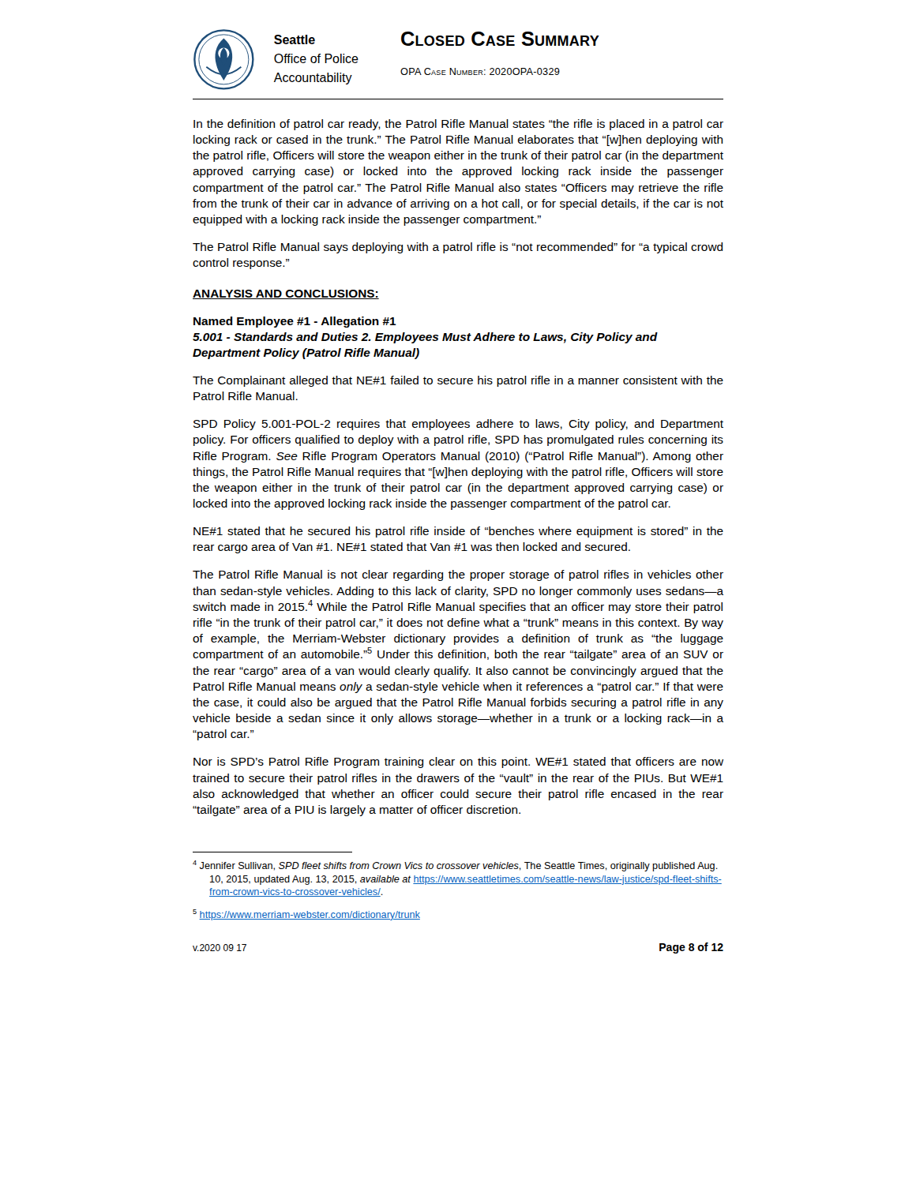Seattle
Office of Police
Accountability
Closed Case Summary
OPA Case Number: 2020OPA-0329
In the definition of patrol car ready, the Patrol Rifle Manual states “the rifle is placed in a patrol car locking rack or cased in the trunk.” The Patrol Rifle Manual elaborates that “[w]hen deploying with the patrol rifle, Officers will store the weapon either in the trunk of their patrol car (in the department approved carrying case) or locked into the approved locking rack inside the passenger compartment of the patrol car.” The Patrol Rifle Manual also states “Officers may retrieve the rifle from the trunk of their car in advance of arriving on a hot call, or for special details, if the car is not equipped with a locking rack inside the passenger compartment.”
The Patrol Rifle Manual says deploying with a patrol rifle is “not recommended” for “a typical crowd control response.”
ANALYSIS AND CONCLUSIONS:
Named Employee #1 - Allegation #1
5.001 - Standards and Duties 2. Employees Must Adhere to Laws, City Policy and Department Policy (Patrol Rifle Manual)
The Complainant alleged that NE#1 failed to secure his patrol rifle in a manner consistent with the Patrol Rifle Manual.
SPD Policy 5.001-POL-2 requires that employees adhere to laws, City policy, and Department policy. For officers qualified to deploy with a patrol rifle, SPD has promulgated rules concerning its Rifle Program. See Rifle Program Operators Manual (2010) (“Patrol Rifle Manual”). Among other things, the Patrol Rifle Manual requires that “[w]hen deploying with the patrol rifle, Officers will store the weapon either in the trunk of their patrol car (in the department approved carrying case) or locked into the approved locking rack inside the passenger compartment of the patrol car.
NE#1 stated that he secured his patrol rifle inside of “benches where equipment is stored” in the rear cargo area of Van #1. NE#1 stated that Van #1 was then locked and secured.
The Patrol Rifle Manual is not clear regarding the proper storage of patrol rifles in vehicles other than sedan-style vehicles. Adding to this lack of clarity, SPD no longer commonly uses sedans—a switch made in 2015.4 While the Patrol Rifle Manual specifies that an officer may store their patrol rifle “in the trunk of their patrol car,” it does not define what a “trunk” means in this context. By way of example, the Merriam-Webster dictionary provides a definition of trunk as “the luggage compartment of an automobile.”5 Under this definition, both the rear “tailgate” area of an SUV or the rear “cargo” area of a van would clearly qualify. It also cannot be convincingly argued that the Patrol Rifle Manual means only a sedan-style vehicle when it references a “patrol car.” If that were the case, it could also be argued that the Patrol Rifle Manual forbids securing a patrol rifle in any vehicle beside a sedan since it only allows storage—whether in a trunk or a locking rack—in a “patrol car.”
Nor is SPD’s Patrol Rifle Program training clear on this point. WE#1 stated that officers are now trained to secure their patrol rifles in the drawers of the “vault” in the rear of the PIUs. But WE#1 also acknowledged that whether an officer could secure their patrol rifle encased in the rear “tailgate” area of a PIU is largely a matter of officer discretion.
4 Jennifer Sullivan, SPD fleet shifts from Crown Vics to crossover vehicles, The Seattle Times, originally published Aug. 10, 2015, updated Aug. 13, 2015, available at https://www.seattletimes.com/seattle-news/law-justice/spd-fleet-shifts-from-crown-vics-to-crossover-vehicles/.
5 https://www.merriam-webster.com/dictionary/trunk
v.2020 09 17 Page 8 of 12